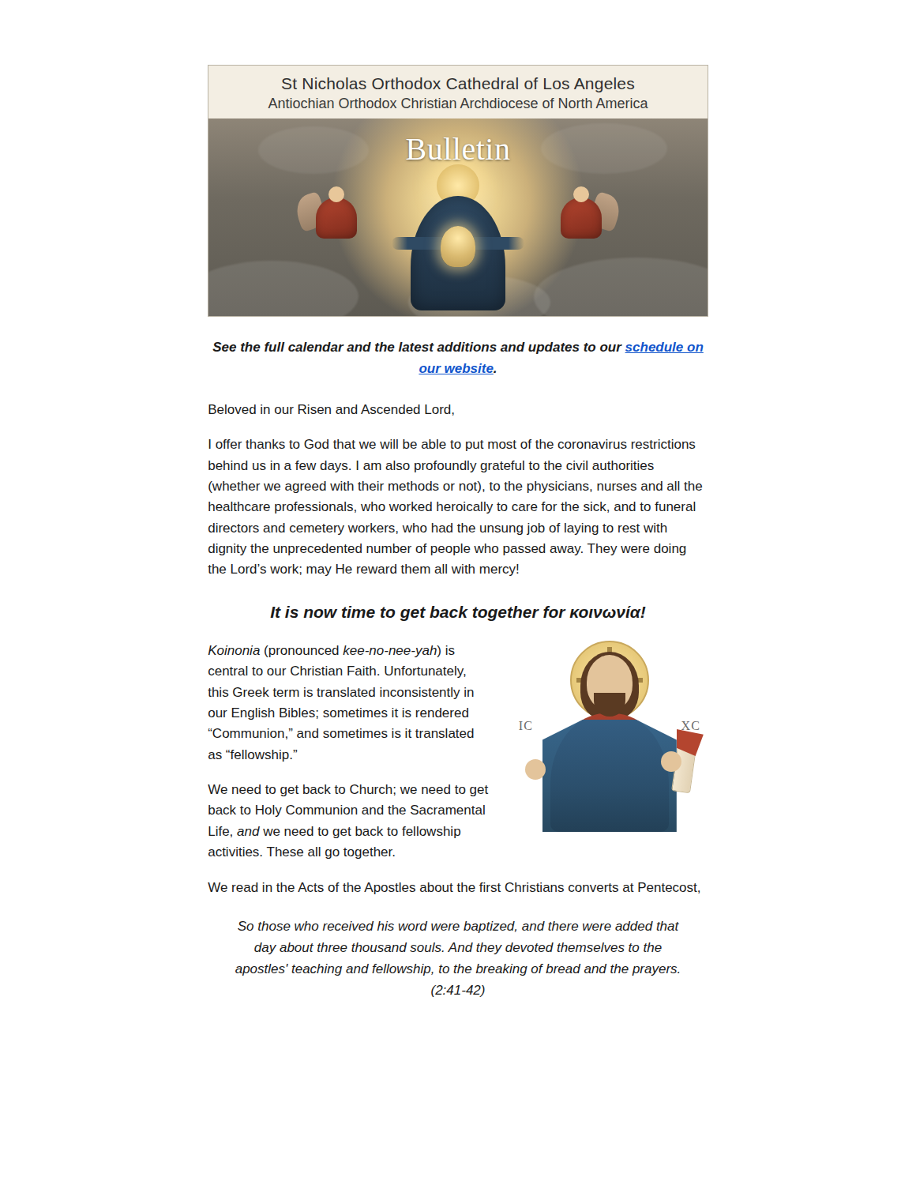St Nicholas Orthodox Cathedral of Los Angeles
Antiochian Orthodox Christian Archdiocese of North America
Bulletin
See the full calendar and the latest additions and updates to our schedule on our website.
Beloved in our Risen and Ascended Lord,
I offer thanks to God that we will be able to put most of the coronavirus restrictions behind us in a few days. I am also profoundly grateful to the civil authorities (whether we agreed with their methods or not), to the physicians, nurses and all the healthcare professionals, who worked heroically to care for the sick, and to funeral directors and cemetery workers, who had the unsung job of laying to rest with dignity the unprecedented number of people who passed away. They were doing the Lord’s work; may He reward them all with mercy!
It is now time to get back together for κοινωνία!
IC
XC
Koinonia (pronounced kee-no-nee-yah) is central to our Christian Faith. Unfortunately, this Greek term is translated inconsistently in our English Bibles; sometimes it is rendered “Communion,” and sometimes is it translated as “fellowship.”
We need to get back to Church; we need to get back to Holy Communion and the Sacramental Life, and we need to get back to fellowship activities. These all go together.
We read in the Acts of the Apostles about the first Christians converts at Pentecost,
So those who received his word were baptized, and there were added that day about three thousand souls. And they devoted themselves to the apostles' teaching and fellowship, to the breaking of bread and the prayers. (2:41-42)